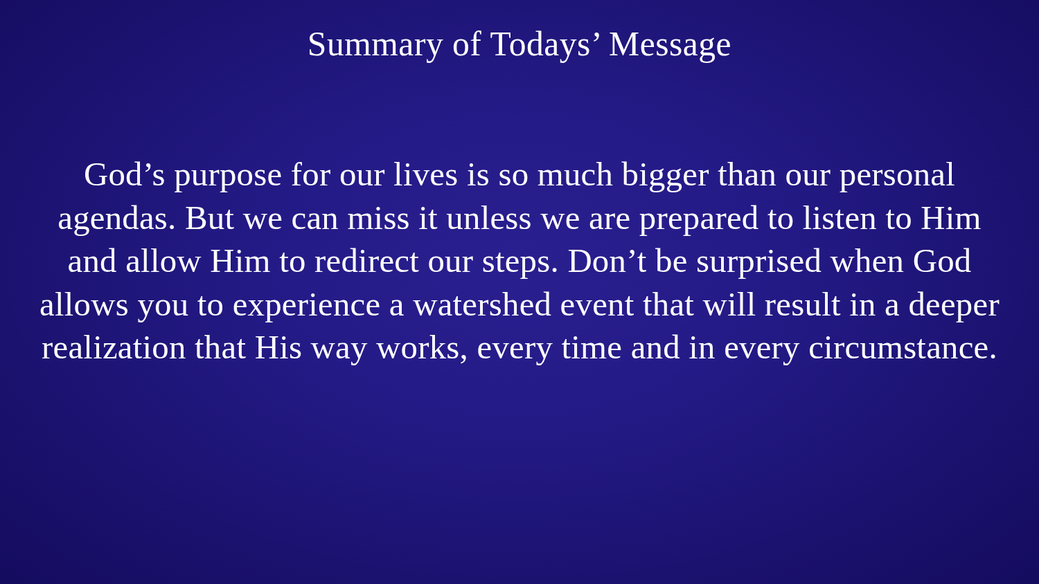Summary of Todays’ Message
God’s purpose for our lives is so much bigger than our personal agendas. But we can miss it unless we are prepared to listen to Him and allow Him to redirect our steps. Don’t be surprised when God allows you to experience a watershed event that will result in a deeper realization that His way works, every time and in every circumstance.